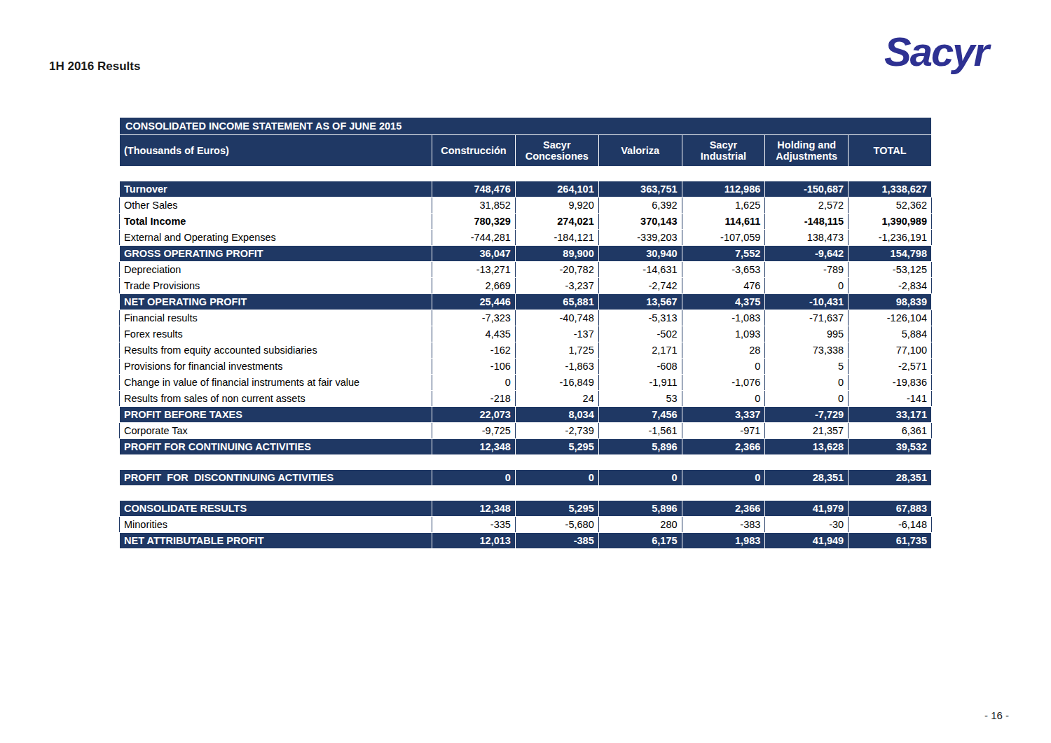1H 2016 Results
Sacyr
| CONSOLIDATED INCOME STATEMENT AS OF JUNE 2015 |
| (Thousands of Euros) | Construcción | Sacyr Concesiones | Valoriza | Sacyr Industrial | Holding and Adjustments | TOTAL |
| Turnover | 748,476 | 264,101 | 363,751 | 112,986 | -150,687 | 1,338,627 |
| Other Sales | 31,852 | 9,920 | 6,392 | 1,625 | 2,572 | 52,362 |
| Total Income | 780,329 | 274,021 | 370,143 | 114,611 | -148,115 | 1,390,989 |
| External and Operating Expenses | -744,281 | -184,121 | -339,203 | -107,059 | 138,473 | -1,236,191 |
| GROSS OPERATING PROFIT | 36,047 | 89,900 | 30,940 | 7,552 | -9,642 | 154,798 |
| Depreciation | -13,271 | -20,782 | -14,631 | -3,653 | -789 | -53,125 |
| Trade Provisions | 2,669 | -3,237 | -2,742 | 476 | 0 | -2,834 |
| NET OPERATING PROFIT | 25,446 | 65,881 | 13,567 | 4,375 | -10,431 | 98,839 |
| Financial results | -7,323 | -40,748 | -5,313 | -1,083 | -71,637 | -126,104 |
| Forex results | 4,435 | -137 | -502 | 1,093 | 995 | 5,884 |
| Results from equity accounted subsidiaries | -162 | 1,725 | 2,171 | 28 | 73,338 | 77,100 |
| Provisions for financial investments | -106 | -1,863 | -608 | 0 | 5 | -2,571 |
| Change in value of financial instruments at fair value | 0 | -16,849 | -1,911 | -1,076 | 0 | -19,836 |
| Results from sales of non current assets | -218 | 24 | 53 | 0 | 0 | -141 |
| PROFIT BEFORE TAXES | 22,073 | 8,034 | 7,456 | 3,337 | -7,729 | 33,171 |
| Corporate Tax | -9,725 | -2,739 | -1,561 | -971 | 21,357 | 6,361 |
| PROFIT FOR CONTINUING ACTIVITIES | 12,348 | 5,295 | 5,896 | 2,366 | 13,628 | 39,532 |
| PROFIT FOR DISCONTINUING ACTIVITIES | 0 | 0 | 0 | 0 | 28,351 | 28,351 |
| CONSOLIDATE RESULTS | 12,348 | 5,295 | 5,896 | 2,366 | 41,979 | 67,883 |
| Minorities | -335 | -5,680 | 280 | -383 | -30 | -6,148 |
| NET ATTRIBUTABLE PROFIT | 12,013 | -385 | 6,175 | 1,983 | 41,949 | 61,735 |
- 16 -